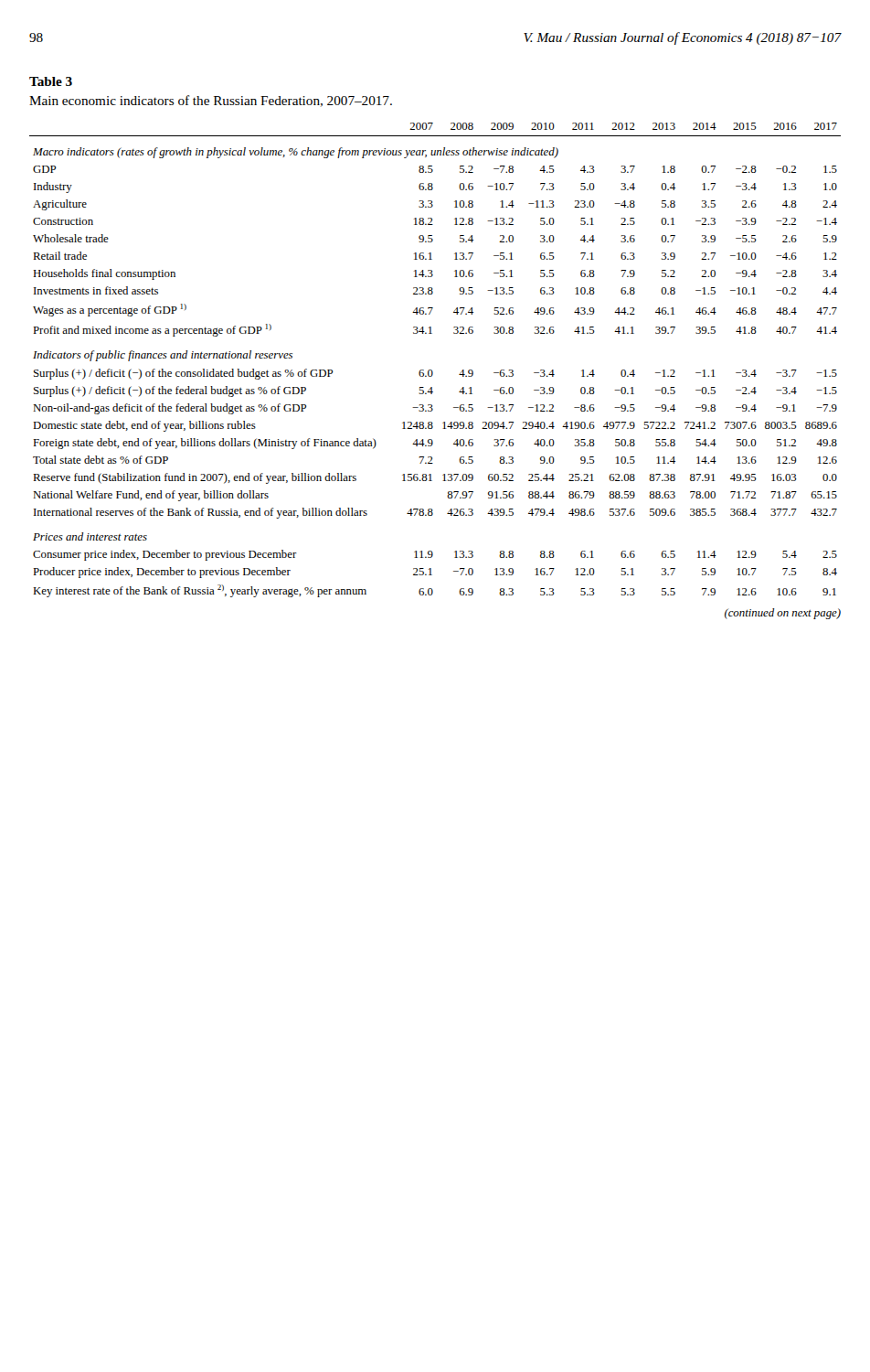98 V. Mau / Russian Journal of Economics 4 (2018) 87−107
Table 3
Main economic indicators of the Russian Federation, 2007–2017.
| | 2007 | 2008 | 2009 | 2010 | 2011 | 2012 | 2013 | 2014 | 2015 | 2016 | 2017 |
| --- | --- | --- | --- | --- | --- | --- | --- | --- | --- | --- | --- |
| Macro indicators (rates of growth in physical volume, % change from previous year, unless otherwise indicated) |
| GDP | 8.5 | 5.2 | −7.8 | 4.5 | 4.3 | 3.7 | 1.8 | 0.7 | −2.8 | −0.2 | 1.5 |
| Industry | 6.8 | 0.6 | −10.7 | 7.3 | 5.0 | 3.4 | 0.4 | 1.7 | −3.4 | 1.3 | 1.0 |
| Agriculture | 3.3 | 10.8 | 1.4 | −11.3 | 23.0 | −4.8 | 5.8 | 3.5 | 2.6 | 4.8 | 2.4 |
| Construction | 18.2 | 12.8 | −13.2 | 5.0 | 5.1 | 2.5 | 0.1 | −2.3 | −3.9 | −2.2 | −1.4 |
| Wholesale trade | 9.5 | 5.4 | 2.0 | 3.0 | 4.4 | 3.6 | 0.7 | 3.9 | −5.5 | 2.6 | 5.9 |
| Retail trade | 16.1 | 13.7 | −5.1 | 6.5 | 7.1 | 6.3 | 3.9 | 2.7 | −10.0 | −4.6 | 1.2 |
| Households final consumption | 14.3 | 10.6 | −5.1 | 5.5 | 6.8 | 7.9 | 5.2 | 2.0 | −9.4 | −2.8 | 3.4 |
| Investments in fixed assets | 23.8 | 9.5 | −13.5 | 6.3 | 10.8 | 6.8 | 0.8 | −1.5 | −10.1 | −0.2 | 4.4 |
| Wages as a percentage of GDP 1) | 46.7 | 47.4 | 52.6 | 49.6 | 43.9 | 44.2 | 46.1 | 46.4 | 46.8 | 48.4 | 47.7 |
| Profit and mixed income as a percentage of GDP 1) | 34.1 | 32.6 | 30.8 | 32.6 | 41.5 | 41.1 | 39.7 | 39.5 | 41.8 | 40.7 | 41.4 |
| Indicators of public finances and international reserves |
| Surplus (+) / deficit (−) of the consolidated budget as % of GDP | 6.0 | 4.9 | −6.3 | −3.4 | 1.4 | 0.4 | −1.2 | −1.1 | −3.4 | −3.7 | −1.5 |
| Surplus (+) / deficit (−) of the federal budget as % of GDP | 5.4 | 4.1 | −6.0 | −3.9 | 0.8 | −0.1 | −0.5 | −0.5 | −2.4 | −3.4 | −1.5 |
| Non-oil-and-gas deficit of the federal budget as % of GDP | −3.3 | −6.5 | −13.7 | −12.2 | −8.6 | −9.5 | −9.4 | −9.8 | −9.4 | −9.1 | −7.9 |
| Domestic state debt, end of year, billions rubles | 1248.8 | 1499.8 | 2094.7 | 2940.4 | 4190.6 | 4977.9 | 5722.2 | 7241.2 | 7307.6 | 8003.5 | 8689.6 |
| Foreign state debt, end of year, billions dollars (Ministry of Finance data) | 44.9 | 40.6 | 37.6 | 40.0 | 35.8 | 50.8 | 55.8 | 54.4 | 50.0 | 51.2 | 49.8 |
| Total state debt as % of GDP | 7.2 | 6.5 | 8.3 | 9.0 | 9.5 | 10.5 | 11.4 | 14.4 | 13.6 | 12.9 | 12.6 |
| Reserve fund (Stabilization fund in 2007), end of year, billion dollars | 156.81 | 137.09 | 60.52 | 25.44 | 25.21 | 62.08 | 87.38 | 87.91 | 49.95 | 16.03 | 0.0 |
| National Welfare Fund, end of year, billion dollars | | 87.97 | 91.56 | 88.44 | 86.79 | 88.59 | 88.63 | 78.00 | 71.72 | 71.87 | 65.15 |
| International reserves of the Bank of Russia, end of year, billion dollars | 478.8 | 426.3 | 439.5 | 479.4 | 498.6 | 537.6 | 509.6 | 385.5 | 368.4 | 377.7 | 432.7 |
| Prices and interest rates |
| Consumer price index, December to previous December | 11.9 | 13.3 | 8.8 | 8.8 | 6.1 | 6.6 | 6.5 | 11.4 | 12.9 | 5.4 | 2.5 |
| Producer price index, December to previous December | 25.1 | −7.0 | 13.9 | 16.7 | 12.0 | 5.1 | 3.7 | 5.9 | 10.7 | 7.5 | 8.4 |
| Key interest rate of the Bank of Russia 2) , yearly average, % per annum | 6.0 | 6.9 | 8.3 | 5.3 | 5.3 | 5.3 | 5.5 | 7.9 | 12.6 | 10.6 | 9.1 |
(continued on next page)